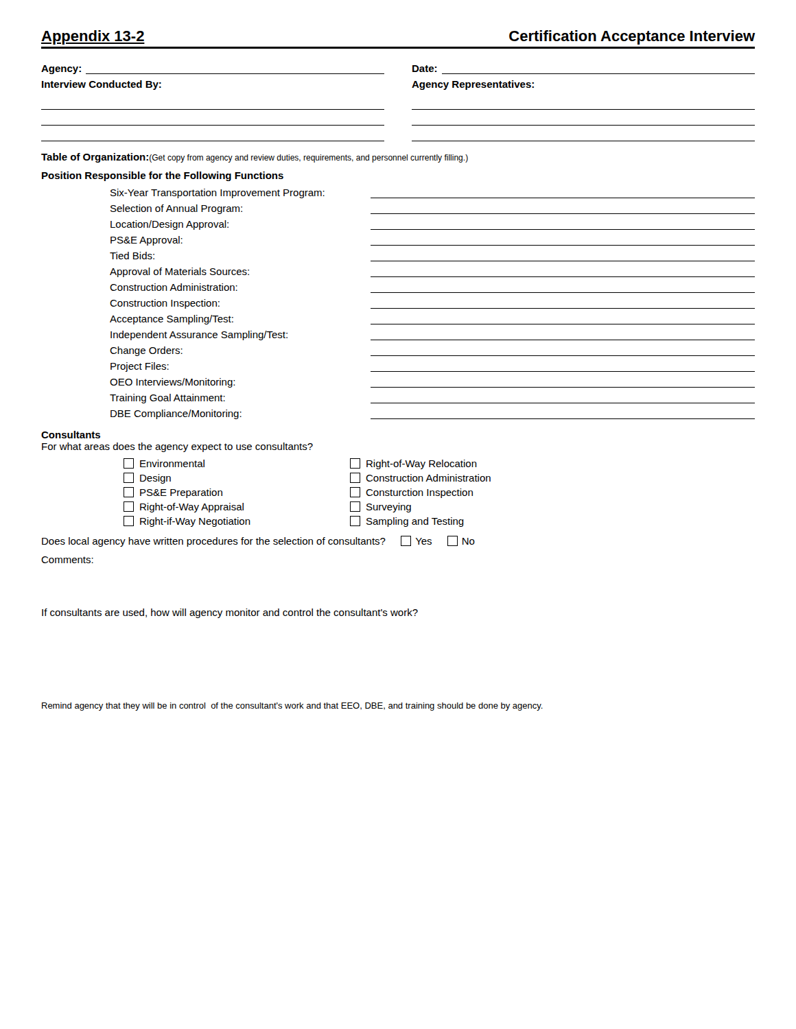Appendix 13-2
Certification Acceptance Interview
Agency:
Date:
Interview Conducted By:
Agency Representatives:
Table of Organization:(Get copy from agency and review duties, requirements, and personnel currently filling.)
Position Responsible for the Following Functions
Six-Year Transportation Improvement Program:
Selection of Annual Program:
Location/Design Approval:
PS&E Approval:
Tied Bids:
Approval of Materials Sources:
Construction Administration:
Construction Inspection:
Acceptance Sampling/Test:
Independent Assurance Sampling/Test:
Change Orders:
Project Files:
OEO Interviews/Monitoring:
Training Goal Attainment:
DBE Compliance/Monitoring:
Consultants
For what areas does the agency expect to use consultants?
| Environmental | Right-of-Way Relocation |
| Design | Construction Administration |
| PS&E Preparation | Consturction Inspection |
| Right-of-Way Appraisal | Surveying |
| Right-if-Way Negotiation | Sampling and Testing |
Does local agency have written procedures for the selection of consultants? Yes No
Comments:
If consultants are used, how will agency monitor and control the consultant's work?
Remind agency that they will be in control of the consultant's work and that EEO, DBE, and training should be done by agency.